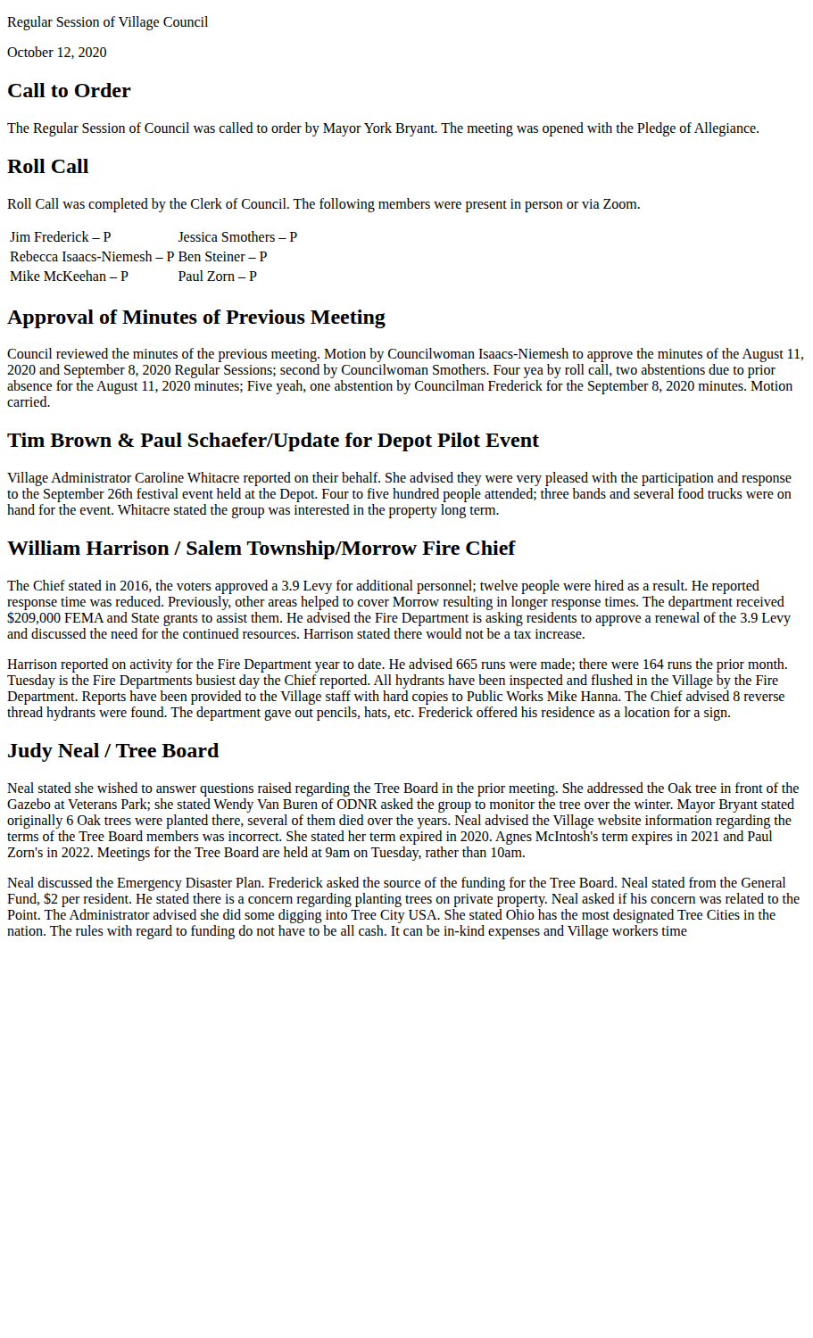Regular Session of Village Council
October 12, 2020
Call to Order
The Regular Session of Council was called to order by Mayor York Bryant. The meeting was opened with the Pledge of Allegiance.
Roll Call
Roll Call was completed by the Clerk of Council. The following members were present in person or via Zoom.
| Jim Frederick – P | Jessica Smothers – P |
| Rebecca Isaacs-Niemesh – P | Ben Steiner – P |
| Mike McKeehan – P | Paul Zorn – P |
Approval of Minutes of Previous Meeting
Council reviewed the minutes of the previous meeting. Motion by Councilwoman Isaacs-Niemesh to approve the minutes of the August 11, 2020 and September 8, 2020 Regular Sessions; second by Councilwoman Smothers. Four yea by roll call, two abstentions due to prior absence for the August 11, 2020 minutes; Five yeah, one abstention by Councilman Frederick for the September 8, 2020 minutes. Motion carried.
Tim Brown & Paul Schaefer/Update for Depot Pilot Event
Village Administrator Caroline Whitacre reported on their behalf. She advised they were very pleased with the participation and response to the September 26th festival event held at the Depot. Four to five hundred people attended; three bands and several food trucks were on hand for the event. Whitacre stated the group was interested in the property long term.
William Harrison / Salem Township/Morrow Fire Chief
The Chief stated in 2016, the voters approved a 3.9 Levy for additional personnel; twelve people were hired as a result. He reported response time was reduced. Previously, other areas helped to cover Morrow resulting in longer response times. The department received $209,000 FEMA and State grants to assist them. He advised the Fire Department is asking residents to approve a renewal of the 3.9 Levy and discussed the need for the continued resources. Harrison stated there would not be a tax increase.
Harrison reported on activity for the Fire Department year to date. He advised 665 runs were made; there were 164 runs the prior month. Tuesday is the Fire Departments busiest day the Chief reported. All hydrants have been inspected and flushed in the Village by the Fire Department. Reports have been provided to the Village staff with hard copies to Public Works Mike Hanna. The Chief advised 8 reverse thread hydrants were found. The department gave out pencils, hats, etc. Frederick offered his residence as a location for a sign.
Judy Neal / Tree Board
Neal stated she wished to answer questions raised regarding the Tree Board in the prior meeting. She addressed the Oak tree in front of the Gazebo at Veterans Park; she stated Wendy Van Buren of ODNR asked the group to monitor the tree over the winter. Mayor Bryant stated originally 6 Oak trees were planted there, several of them died over the years. Neal advised the Village website information regarding the terms of the Tree Board members was incorrect. She stated her term expired in 2020. Agnes McIntosh's term expires in 2021 and Paul Zorn's in 2022. Meetings for the Tree Board are held at 9am on Tuesday, rather than 10am.
Neal discussed the Emergency Disaster Plan. Frederick asked the source of the funding for the Tree Board. Neal stated from the General Fund, $2 per resident. He stated there is a concern regarding planting trees on private property. Neal asked if his concern was related to the Point. The Administrator advised she did some digging into Tree City USA. She stated Ohio has the most designated Tree Cities in the nation. The rules with regard to funding do not have to be all cash. It can be in-kind expenses and Village workers time